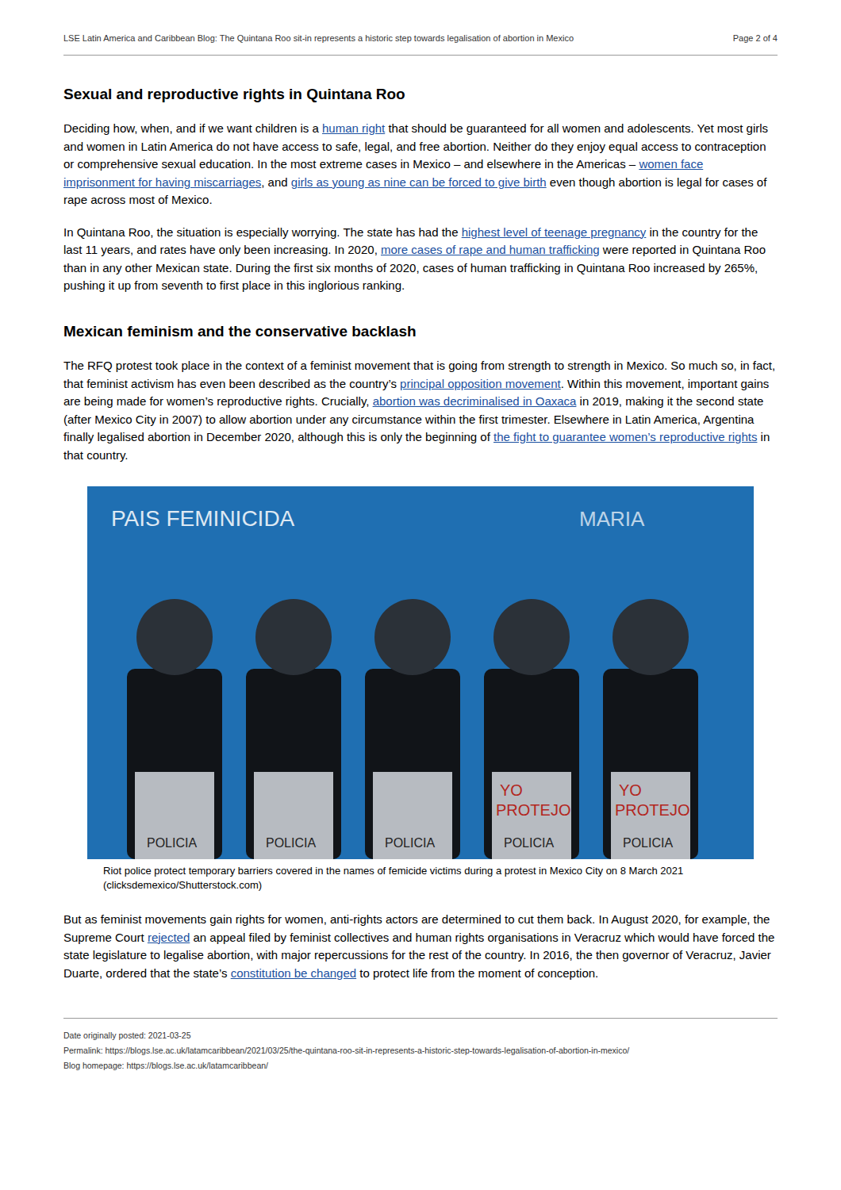LSE Latin America and Caribbean Blog: The Quintana Roo sit-in represents a historic step towards legalisation of abortion in Mexico
Page 2 of 4
Sexual and reproductive rights in Quintana Roo
Deciding how, when, and if we want children is a human right that should be guaranteed for all women and adolescents. Yet most girls and women in Latin America do not have access to safe, legal, and free abortion. Neither do they enjoy equal access to contraception or comprehensive sexual education. In the most extreme cases in Mexico – and elsewhere in the Americas – women face imprisonment for having miscarriages, and girls as young as nine can be forced to give birth even though abortion is legal for cases of rape across most of Mexico.
In Quintana Roo, the situation is especially worrying. The state has had the highest level of teenage pregnancy in the country for the last 11 years, and rates have only been increasing. In 2020, more cases of rape and human trafficking were reported in Quintana Roo than in any other Mexican state. During the first six months of 2020, cases of human trafficking in Quintana Roo increased by 265%, pushing it up from seventh to first place in this inglorious ranking.
Mexican feminism and the conservative backlash
The RFQ protest took place in the context of a feminist movement that is going from strength to strength in Mexico. So much so, in fact, that feminist activism has even been described as the country’s principal opposition movement. Within this movement, important gains are being made for women’s reproductive rights. Crucially, abortion was decriminalised in Oaxaca in 2019, making it the second state (after Mexico City in 2007) to allow abortion under any circumstance within the first trimester. Elsewhere in Latin America, Argentina finally legalised abortion in December 2020, although this is only the beginning of the fight to guarantee women’s reproductive rights in that country.
Riot police protect temporary barriers covered in the names of femicide victims during a protest in Mexico City on 8 March 2021 (clicksdemexico/Shutterstock.com)
But as feminist movements gain rights for women, anti-rights actors are determined to cut them back. In August 2020, for example, the Supreme Court rejected an appeal filed by feminist collectives and human rights organisations in Veracruz which would have forced the state legislature to legalise abortion, with major repercussions for the rest of the country. In 2016, the then governor of Veracruz, Javier Duarte, ordered that the state’s constitution be changed to protect life from the moment of conception.
Date originally posted: 2021-03-25
Permalink: https://blogs.lse.ac.uk/latamcaribbean/2021/03/25/the-quintana-roo-sit-in-represents-a-historic-step-towards-legalisation-of-abortion-in-mexico/
Blog homepage: https://blogs.lse.ac.uk/latamcaribbean/